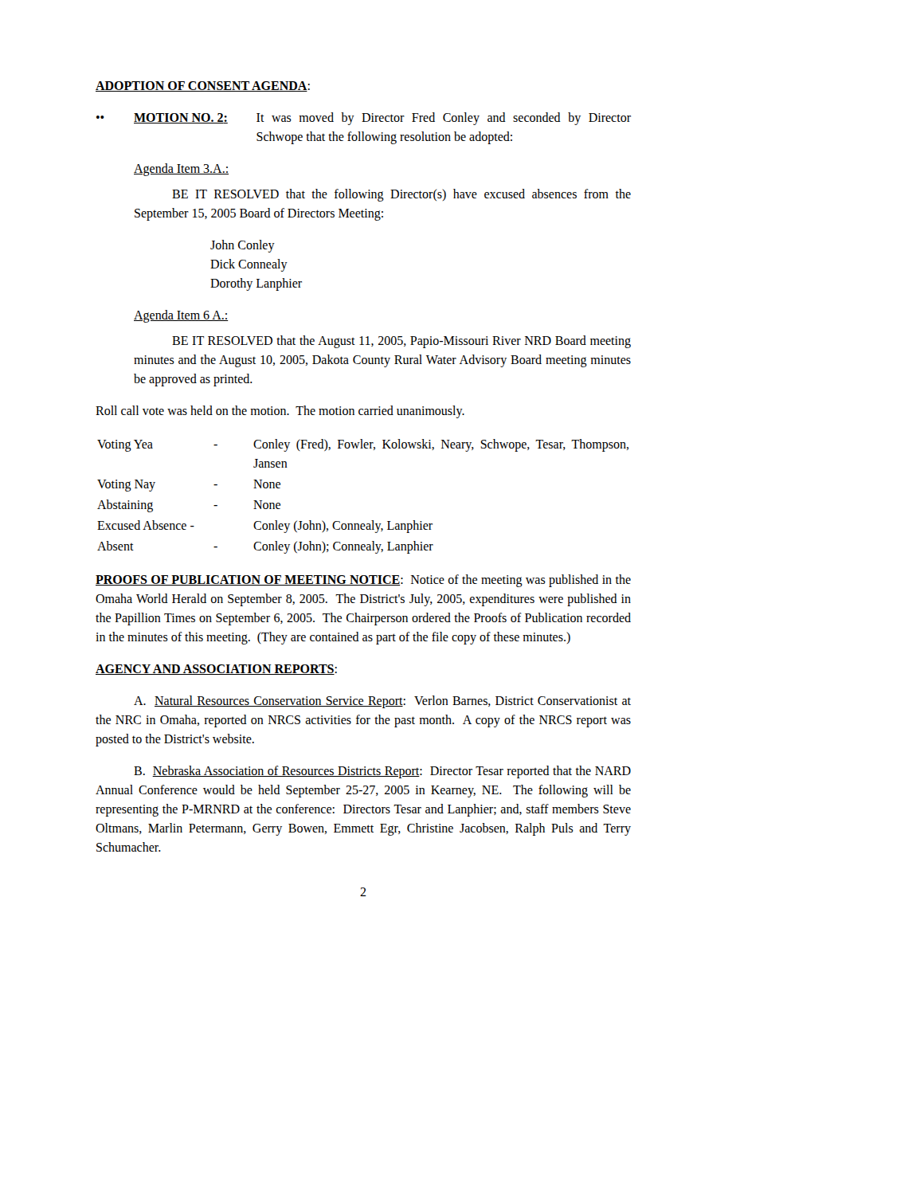ADOPTION OF CONSENT AGENDA:
••
MOTION NO. 2:
It was moved by Director Fred Conley and seconded by Director Schwope that the following resolution be adopted:
Agenda Item 3.A.:
BE IT RESOLVED that the following Director(s) have excused absences from the September 15, 2005 Board of Directors Meeting:
John Conley
Dick Connealy
Dorothy Lanphier
Agenda Item 6 A.:
BE IT RESOLVED that the August 11, 2005, Papio-Missouri River NRD Board meeting minutes and the August 10, 2005, Dakota County Rural Water Advisory Board meeting minutes be approved as printed.
Roll call vote was held on the motion. The motion carried unanimously.
| Voting Yea | - | Conley (Fred), Fowler, Kolowski, Neary, Schwope, Tesar, Thompson, Jansen |
| Voting Nay | - | None |
| Abstaining | - | None |
| Excused Absence - | | Conley (John), Connealy, Lanphier |
| Absent | - | Conley (John); Connealy, Lanphier |
PROOFS OF PUBLICATION OF MEETING NOTICE: Notice of the meeting was published in the Omaha World Herald on September 8, 2005. The District's July, 2005, expenditures were published in the Papillion Times on September 6, 2005. The Chairperson ordered the Proofs of Publication recorded in the minutes of this meeting. (They are contained as part of the file copy of these minutes.)
AGENCY AND ASSOCIATION REPORTS:
A. Natural Resources Conservation Service Report: Verlon Barnes, District Conservationist at the NRC in Omaha, reported on NRCS activities for the past month. A copy of the NRCS report was posted to the District's website.
B. Nebraska Association of Resources Districts Report: Director Tesar reported that the NARD Annual Conference would be held September 25-27, 2005 in Kearney, NE. The following will be representing the P-MRNRD at the conference: Directors Tesar and Lanphier; and, staff members Steve Oltmans, Marlin Petermann, Gerry Bowen, Emmett Egr, Christine Jacobsen, Ralph Puls and Terry Schumacher.
2